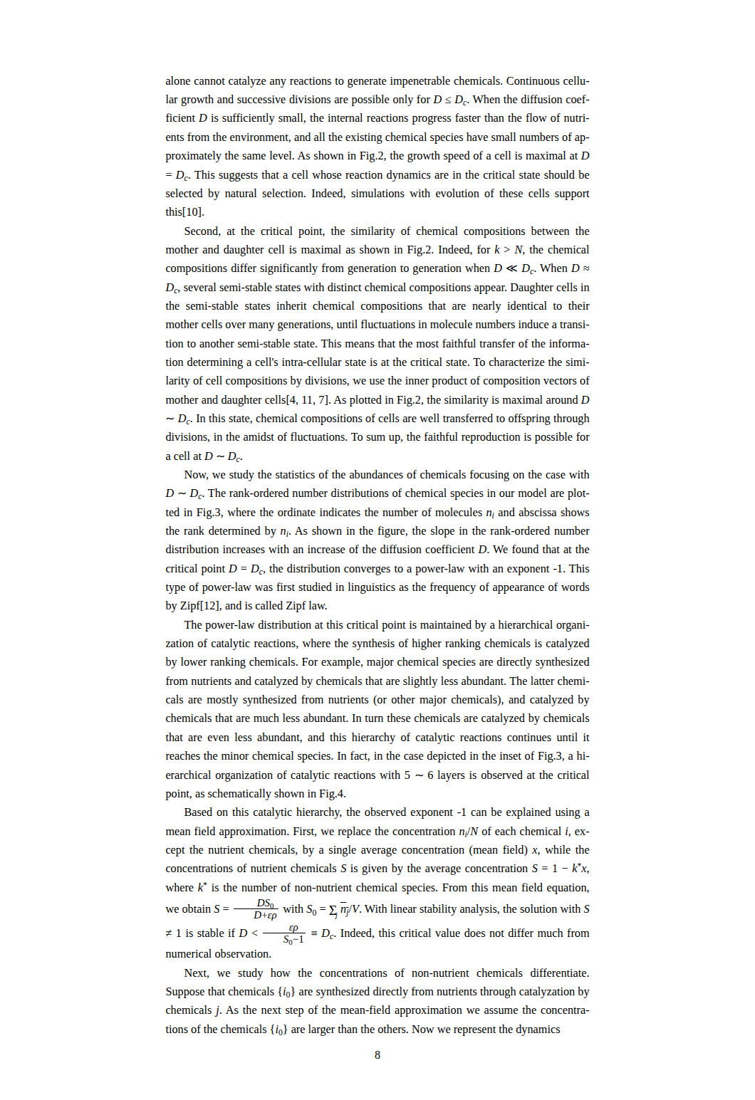alone cannot catalyze any reactions to generate impenetrable chemicals. Continuous cellular growth and successive divisions are possible only for D ≤ Dc. When the diffusion coefficient D is sufficiently small, the internal reactions progress faster than the flow of nutrients from the environment, and all the existing chemical species have small numbers of approximately the same level. As shown in Fig.2, the growth speed of a cell is maximal at D = Dc. This suggests that a cell whose reaction dynamics are in the critical state should be selected by natural selection. Indeed, simulations with evolution of these cells support this[10].
Second, at the critical point, the similarity of chemical compositions between the mother and daughter cell is maximal as shown in Fig.2. Indeed, for k > N, the chemical compositions differ significantly from generation to generation when D ≪ Dc. When D ≈ Dc, several semi-stable states with distinct chemical compositions appear. Daughter cells in the semi-stable states inherit chemical compositions that are nearly identical to their mother cells over many generations, until fluctuations in molecule numbers induce a transition to another semi-stable state. This means that the most faithful transfer of the information determining a cell's intra-cellular state is at the critical state. To characterize the similarity of cell compositions by divisions, we use the inner product of composition vectors of mother and daughter cells[4, 11, 7]. As plotted in Fig.2, the similarity is maximal around D ∼ Dc. In this state, chemical compositions of cells are well transferred to offspring through divisions, in the amidst of fluctuations. To sum up, the faithful reproduction is possible for a cell at D ∼ Dc.
Now, we study the statistics of the abundances of chemicals focusing on the case with D ∼ Dc. The rank-ordered number distributions of chemical species in our model are plotted in Fig.3, where the ordinate indicates the number of molecules ni and abscissa shows the rank determined by ni. As shown in the figure, the slope in the rank-ordered number distribution increases with an increase of the diffusion coefficient D. We found that at the critical point D = Dc, the distribution converges to a power-law with an exponent -1. This type of power-law was first studied in linguistics as the frequency of appearance of words by Zipf[12], and is called Zipf law.
The power-law distribution at this critical point is maintained by a hierarchical organization of catalytic reactions, where the synthesis of higher ranking chemicals is catalyzed by lower ranking chemicals. For example, major chemical species are directly synthesized from nutrients and catalyzed by chemicals that are slightly less abundant. The latter chemicals are mostly synthesized from nutrients (or other major chemicals), and catalyzed by chemicals that are much less abundant. In turn these chemicals are catalyzed by chemicals that are even less abundant, and this hierarchy of catalytic reactions continues until it reaches the minor chemical species. In fact, in the case depicted in the inset of Fig.3, a hierarchical organization of catalytic reactions with 5 ∼ 6 layers is observed at the critical point, as schematically shown in Fig.4.
Based on this catalytic hierarchy, the observed exponent -1 can be explained using a mean field approximation. First, we replace the concentration ni/N of each chemical i, except the nutrient chemicals, by a single average concentration (mean field) x, while the concentrations of nutrient chemicals S is given by the average concentration S = 1 − k*x, where k* is the number of non-nutrient chemical species. From this mean field equation, we obtain S = DS0 D+ερ with S0 = Σj nj/V. With linear stability analysis, the solution with S ≠ 1 is stable if D < ερ S0−1 ≡ Dc. Indeed, this critical value does not differ much from numerical observation.
Next, we study how the concentrations of non-nutrient chemicals differentiate. Suppose that chemicals {i0} are synthesized directly from nutrients through catalyzation by chemicals j. As the next step of the mean-field approximation we assume the concentrations of the chemicals {i0} are larger than the others. Now we represent the dynamics
8